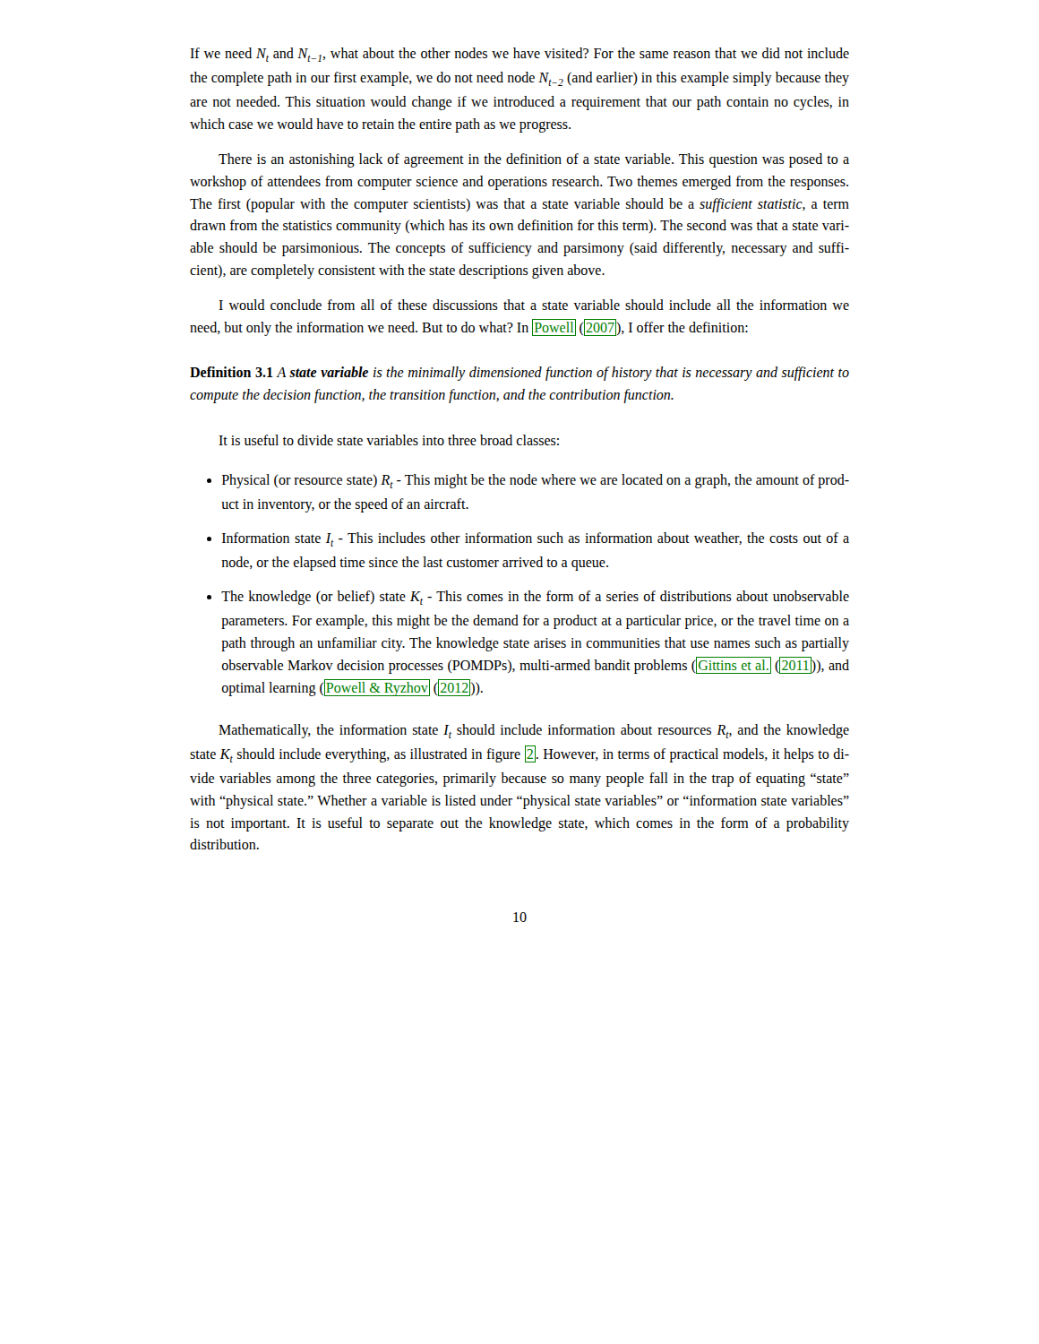If we need Nt and Nt−1, what about the other nodes we have visited? For the same reason that we did not include the complete path in our first example, we do not need node Nt−2 (and earlier) in this example simply because they are not needed. This situation would change if we introduced a requirement that our path contain no cycles, in which case we would have to retain the entire path as we progress.
There is an astonishing lack of agreement in the definition of a state variable. This question was posed to a workshop of attendees from computer science and operations research. Two themes emerged from the responses. The first (popular with the computer scientists) was that a state variable should be a sufficient statistic, a term drawn from the statistics community (which has its own definition for this term). The second was that a state variable should be parsimonious. The concepts of sufficiency and parsimony (said differently, necessary and sufficient), are completely consistent with the state descriptions given above.
I would conclude from all of these discussions that a state variable should include all the information we need, but only the information we need. But to do what? In Powell (2007), I offer the definition:
Definition 3.1 A state variable is the minimally dimensioned function of history that is necessary and sufficient to compute the decision function, the transition function, and the contribution function.
It is useful to divide state variables into three broad classes:
Physical (or resource state) Rt - This might be the node where we are located on a graph, the amount of product in inventory, or the speed of an aircraft.
Information state It - This includes other information such as information about weather, the costs out of a node, or the elapsed time since the last customer arrived to a queue.
The knowledge (or belief) state Kt - This comes in the form of a series of distributions about unobservable parameters. For example, this might be the demand for a product at a particular price, or the travel time on a path through an unfamiliar city. The knowledge state arises in communities that use names such as partially observable Markov decision processes (POMDPs), multi-armed bandit problems (Gittins et al. (2011)), and optimal learning (Powell & Ryzhov (2012)).
Mathematically, the information state It should include information about resources Rt, and the knowledge state Kt should include everything, as illustrated in figure 2. However, in terms of practical models, it helps to divide variables among the three categories, primarily because so many people fall in the trap of equating “state” with “physical state.” Whether a variable is listed under “physical state variables” or “information state variables” is not important. It is useful to separate out the knowledge state, which comes in the form of a probability distribution.
10